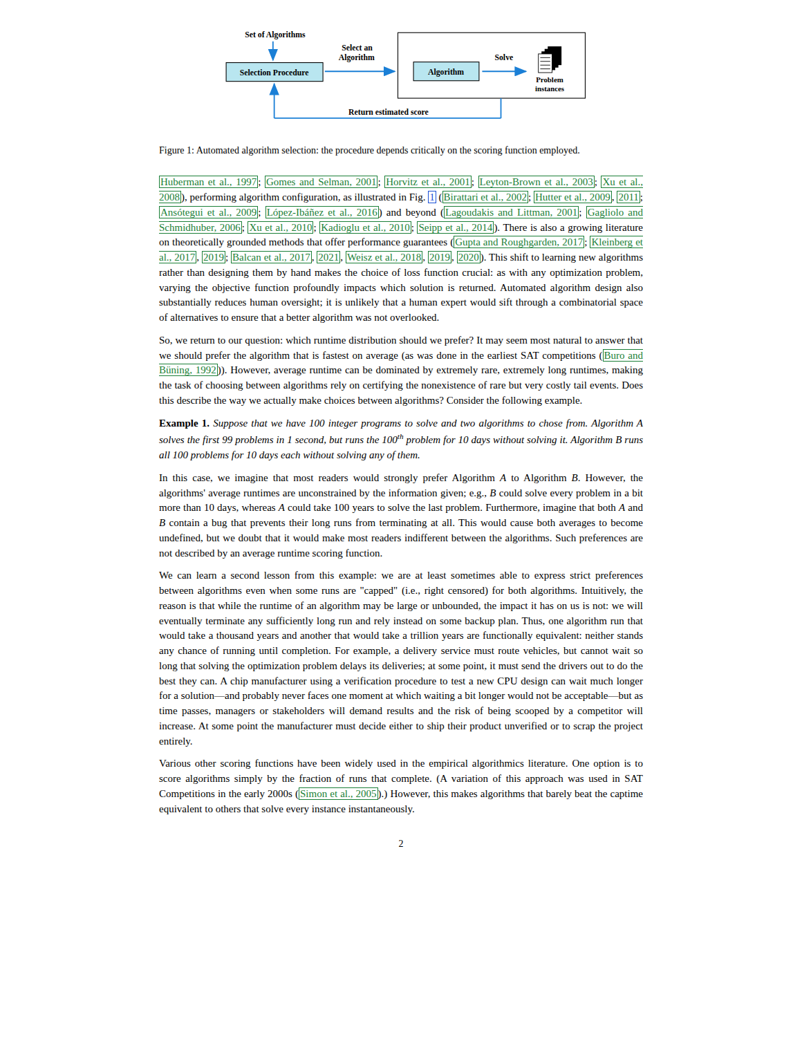Set of Algorithms Selection Procedure Select an Algorithm Algorithm Solve Problem instances Return estimated score
Figure 1: Automated algorithm selection: the procedure depends critically on the scoring function employed.
Huberman et al., 1997; Gomes and Selman, 2001; Horvitz et al., 2001; Leyton-Brown et al., 2003; Xu et al., 2008), performing algorithm configuration, as illustrated in Fig. 1 (Birattari et al., 2002; Hutter et al., 2009, 2011; Ansótegui et al., 2009; López-Ibáñez et al., 2016) and beyond (Lagoudakis and Littman, 2001; Gagliolo and Schmidhuber, 2006; Xu et al., 2010; Kadioglu et al., 2010; Seipp et al., 2014). There is also a growing literature on theoretically grounded methods that offer performance guarantees (Gupta and Roughgarden, 2017; Kleinberg et al., 2017, 2019; Balcan et al., 2017, 2021, Weisz et al., 2018, 2019, 2020). This shift to learning new algorithms rather than designing them by hand makes the choice of loss function crucial: as with any optimization problem, varying the objective function profoundly impacts which solution is returned. Automated algorithm design also substantially reduces human oversight; it is unlikely that a human expert would sift through a combinatorial space of alternatives to ensure that a better algorithm was not overlooked.
So, we return to our question: which runtime distribution should we prefer? It may seem most natural to answer that we should prefer the algorithm that is fastest on average (as was done in the earliest SAT competitions (Buro and Büning, 1992)). However, average runtime can be dominated by extremely rare, extremely long runtimes, making the task of choosing between algorithms rely on certifying the nonexistence of rare but very costly tail events. Does this describe the way we actually make choices between algorithms? Consider the following example.
Example 1. Suppose that we have 100 integer programs to solve and two algorithms to chose from. Algorithm A solves the first 99 problems in 1 second, but runs the 100th problem for 10 days without solving it. Algorithm B runs all 100 problems for 10 days each without solving any of them.
In this case, we imagine that most readers would strongly prefer Algorithm A to Algorithm B. However, the algorithms' average runtimes are unconstrained by the information given; e.g., B could solve every problem in a bit more than 10 days, whereas A could take 100 years to solve the last problem. Furthermore, imagine that both A and B contain a bug that prevents their long runs from terminating at all. This would cause both averages to become undefined, but we doubt that it would make most readers indifferent between the algorithms. Such preferences are not described by an average runtime scoring function.
We can learn a second lesson from this example: we are at least sometimes able to express strict preferences between algorithms even when some runs are "capped" (i.e., right censored) for both algorithms. Intuitively, the reason is that while the runtime of an algorithm may be large or unbounded, the impact it has on us is not: we will eventually terminate any sufficiently long run and rely instead on some backup plan. Thus, one algorithm run that would take a thousand years and another that would take a trillion years are functionally equivalent: neither stands any chance of running until completion. For example, a delivery service must route vehicles, but cannot wait so long that solving the optimization problem delays its deliveries; at some point, it must send the drivers out to do the best they can. A chip manufacturer using a verification procedure to test a new CPU design can wait much longer for a solution—and probably never faces one moment at which waiting a bit longer would not be acceptable—but as time passes, managers or stakeholders will demand results and the risk of being scooped by a competitor will increase. At some point the manufacturer must decide either to ship their product unverified or to scrap the project entirely.
Various other scoring functions have been widely used in the empirical algorithmics literature. One option is to score algorithms simply by the fraction of runs that complete. (A variation of this approach was used in SAT Competitions in the early 2000s (Simon et al., 2005).) However, this makes algorithms that barely beat the captime equivalent to others that solve every instance instantaneously.
2